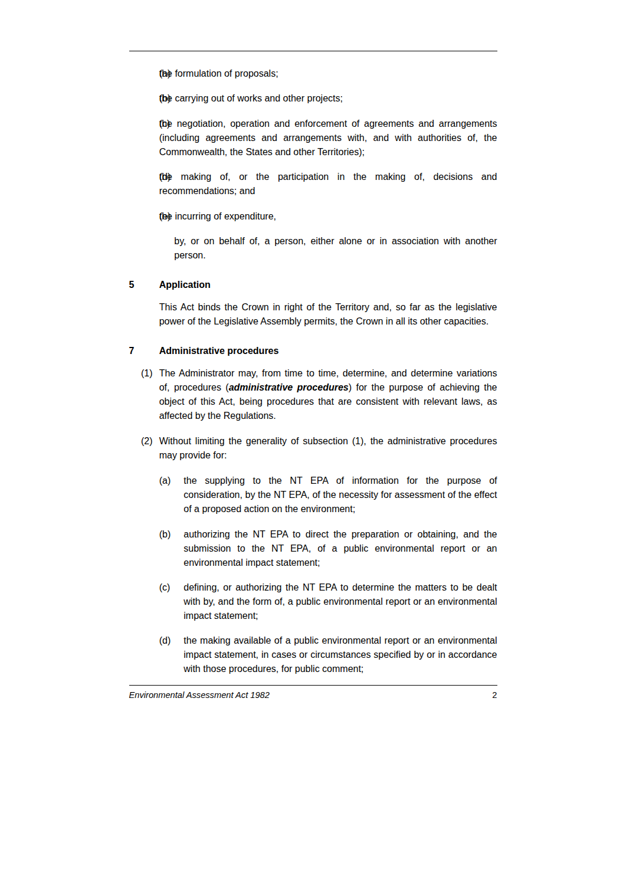(a)
the formulation of proposals;
(b)
the carrying out of works and other projects;
(c)
the negotiation, operation and enforcement of agreements and arrangements (including agreements and arrangements with, and with authorities of, the Commonwealth, the States and other Territories);
(d)
the making of, or the participation in the making of, decisions and recommendations; and
(e)
the incurring of expenditure,
by, or on behalf of, a person, either alone or in association with another person.
5
Application
This Act binds the Crown in right of the Territory and, so far as the legislative power of the Legislative Assembly permits, the Crown in all its other capacities.
7
Administrative procedures
(1)
The Administrator may, from time to time, determine, and determine variations of, procedures (administrative procedures) for the purpose of achieving the object of this Act, being procedures that are consistent with relevant laws, as affected by the Regulations.
(2)
Without limiting the generality of subsection (1), the administrative procedures may provide for:
(a)
the supplying to the NT EPA of information for the purpose of consideration, by the NT EPA, of the necessity for assessment of the effect of a proposed action on the environment;
(b)
authorizing the NT EPA to direct the preparation or obtaining, and the submission to the NT EPA, of a public environmental report or an environmental impact statement;
(c)
defining, or authorizing the NT EPA to determine the matters to be dealt with by, and the form of, a public environmental report or an environmental impact statement;
(d)
the making available of a public environmental report or an environmental impact statement, in cases or circumstances specified by or in accordance with those procedures, for public comment;
Environmental Assessment Act 1982
2